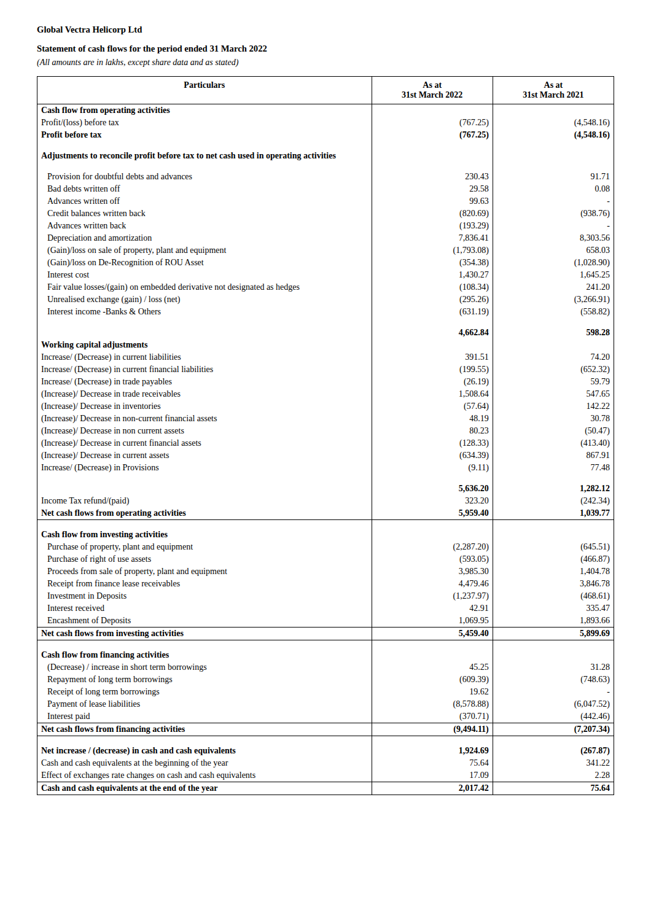Global Vectra Helicorp Ltd
Statement of cash flows for the period ended 31 March 2022
(All amounts are in lakhs, except share data and as stated)
| Particulars | As at 31st March 2022 | As at 31st March 2021 |
| --- | --- | --- |
| Cash flow from operating activities | | |
| Profit/(loss) before tax | (767.25) | (4,548.16) |
| Profit before tax | (767.25) | (4,548.16) |
| Adjustments to reconcile profit before tax to net cash used in operating activities | | |
| Provision for doubtful debts and advances | 230.43 | 91.71 |
| Bad debts written off | 29.58 | 0.08 |
| Advances written off | 99.63 | - |
| Credit balances written back | (820.69) | (938.76) |
| Advances written back | (193.29) | - |
| Depreciation and amortization | 7,836.41 | 8,303.56 |
| (Gain)/loss on sale of property, plant and equipment | (1,793.08) | 658.03 |
| (Gain)/loss on De-Recognition of ROU Asset | (354.38) | (1,028.90) |
| Interest cost | 1,430.27 | 1,645.25 |
| Fair value losses/(gain) on embedded derivative not designated as hedges | (108.34) | 241.20 |
| Unrealised exchange (gain) / loss (net) | (295.26) | (3,266.91) |
| Interest income -Banks & Others | (631.19) | (558.82) |
| | 4,662.84 | 598.28 |
| Working capital adjustments | | |
| Increase/ (Decrease) in current liabilities | 391.51 | 74.20 |
| Increase/ (Decrease) in current financial liabilities | (199.55) | (652.32) |
| Increase/ (Decrease) in trade payables | (26.19) | 59.79 |
| (Increase)/ Decrease in trade receivables | 1,508.64 | 547.65 |
| (Increase)/ Decrease in inventories | (57.64) | 142.22 |
| (Increase)/ Decrease in non-current financial assets | 48.19 | 30.78 |
| (Increase)/ Decrease in non current assets | 80.23 | (50.47) |
| (Increase)/ Decrease in current financial assets | (128.33) | (413.40) |
| (Increase)/ Decrease in current assets | (634.39) | 867.91 |
| Increase/ (Decrease) in Provisions | (9.11) | 77.48 |
| | 5,636.20 | 1,282.12 |
| Income Tax refund/(paid) | 323.20 | (242.34) |
| Net cash flows from operating activities | 5,959.40 | 1,039.77 |
| Cash flow from investing activities | | |
| Purchase of property, plant and equipment | (2,287.20) | (645.51) |
| Purchase of right of use assets | (593.05) | (466.87) |
| Proceeds from sale of property, plant and equipment | 3,985.30 | 1,404.78 |
| Receipt from finance lease receivables | 4,479.46 | 3,846.78 |
| Investment in Deposits | (1,237.97) | (468.61) |
| Interest received | 42.91 | 335.47 |
| Encashment of Deposits | 1,069.95 | 1,893.66 |
| Net cash flows from investing activities | 5,459.40 | 5,899.69 |
| Cash flow from financing activities | | |
| (Decrease) / increase in short term borrowings | 45.25 | 31.28 |
| Repayment of long term borrowings | (609.39) | (748.63) |
| Receipt of long term borrowings | 19.62 | - |
| Payment of lease liabilities | (8,578.88) | (6,047.52) |
| Interest paid | (370.71) | (442.46) |
| Net cash flows from financing activities | (9,494.11) | (7,207.34) |
| Net increase / (decrease) in cash and cash equivalents | 1,924.69 | (267.87) |
| Cash and cash equivalents at the beginning of the year | 75.64 | 341.22 |
| Effect of exchanges rate changes on cash and cash equivalents | 17.09 | 2.28 |
| Cash and cash equivalents at the end of the year | 2,017.42 | 75.64 |